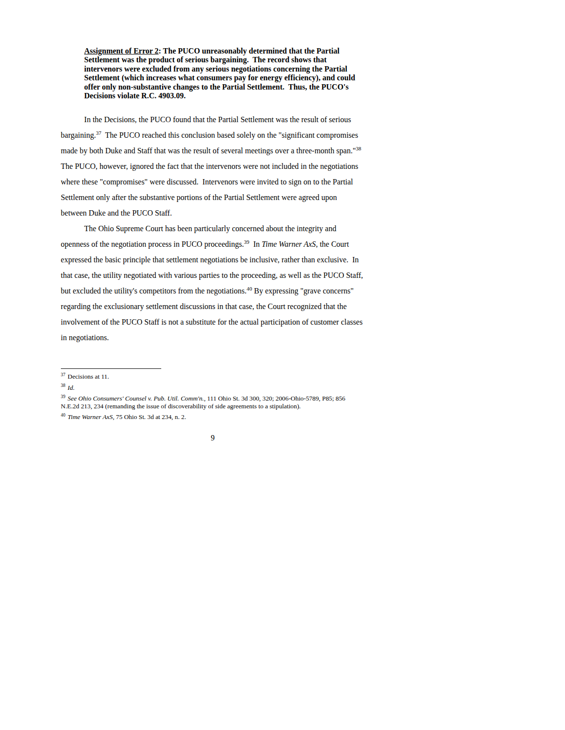Assignment of Error 2: The PUCO unreasonably determined that the Partial Settlement was the product of serious bargaining. The record shows that intervenors were excluded from any serious negotiations concerning the Partial Settlement (which increases what consumers pay for energy efficiency), and could offer only non-substantive changes to the Partial Settlement. Thus, the PUCO's Decisions violate R.C. 4903.09.
In the Decisions, the PUCO found that the Partial Settlement was the result of serious bargaining.37 The PUCO reached this conclusion based solely on the "significant compromises made by both Duke and Staff that was the result of several meetings over a three-month span."38 The PUCO, however, ignored the fact that the intervenors were not included in the negotiations where these "compromises" were discussed. Intervenors were invited to sign on to the Partial Settlement only after the substantive portions of the Partial Settlement were agreed upon between Duke and the PUCO Staff.
The Ohio Supreme Court has been particularly concerned about the integrity and openness of the negotiation process in PUCO proceedings.39 In Time Warner AxS, the Court expressed the basic principle that settlement negotiations be inclusive, rather than exclusive. In that case, the utility negotiated with various parties to the proceeding, as well as the PUCO Staff, but excluded the utility's competitors from the negotiations.40 By expressing "grave concerns" regarding the exclusionary settlement discussions in that case, the Court recognized that the involvement of the PUCO Staff is not a substitute for the actual participation of customer classes in negotiations.
37 Decisions at 11.
38 Id.
39 See Ohio Consumers' Counsel v. Pub. Util. Comm'n., 111 Ohio St. 3d 300, 320; 2006-Ohio-5789, P85; 856 N.E.2d 213, 234 (remanding the issue of discoverability of side agreements to a stipulation).
40 Time Warner AxS, 75 Ohio St. 3d at 234, n. 2.
9